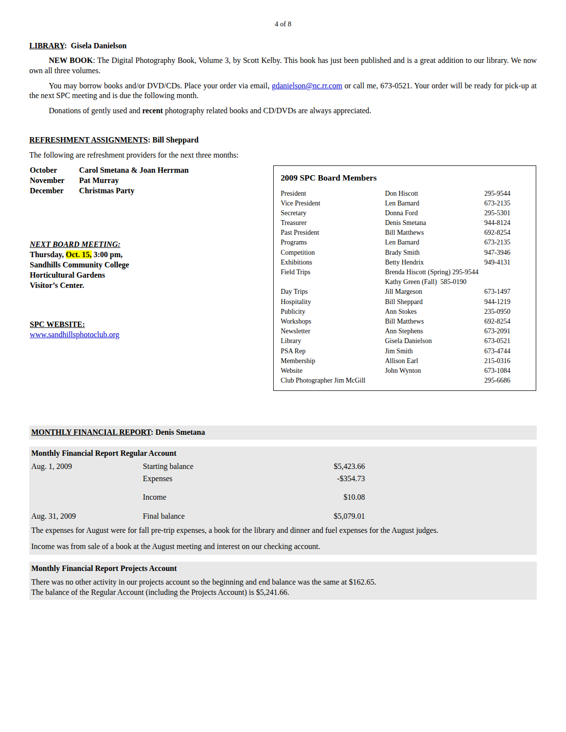4 of 8
LIBRARY: Gisela Danielson
NEW BOOK: The Digital Photography Book, Volume 3, by Scott Kelby. This book has just been published and is a great addition to our library. We now own all three volumes.
You may borrow books and/or DVD/CDs. Place your order via email, gdanielson@nc.rr.com or call me, 673-0521. Your order will be ready for pick-up at the next SPC meeting and is due the following month.
Donations of gently used and recent photography related books and CD/DVDs are always appreciated.
REFRESHMENT ASSIGNMENTS: Bill Sheppard
The following are refreshment providers for the next three months:
| / October / Carol Smetana & Joan Herrman / / November / Pat Murray / / December / Christmas Party / NEXT BOARD MEETING: Thursday, Oct. 15, 3:00 pm, Sandhills Community College Horticultural Gardens Visitor’s Center. SPC WEBSITE: www.sandhillsphotoclub.org | 2009 SPC Board Members / President / Don Hiscott / 295-9544 / / Vice President / Len Barnard / 673-2135 / / Secretary / Donna Ford / 295-5301 / / Treasurer / Denis Smetana / 944-8124 / / Past President / Bill Matthews / 692-8254 / / Programs / Len Barnard / 673-2135 / / Competition / Brady Smith / 947-3946 / / Exhibitions / Betty Hendrix / 949-4131 / / Field Trips / Brenda Hiscott (Spring) 295-9544 / / / Kathy Green (Fall) 585-0190 / / Day Trips / Jill Margeson / 673-1497 / / Hospitality / Bill Sheppard / 944-1219 / / Publicity / Ann Stokes / 235-0950 / / Workshops / Bill Matthews / 692-8254 / / Newsletter / Ann Stephens / 673-2091 / / Library / Gisela Danielson / 673-0521 / / PSA Rep / Jim Smith / 673-4744 / / Membership / Allison Earl / 215-0316 / / Website / John Wynton / 673-1084 / / Club Photographer Jim McGill / 295-6686 / |
MONTHLY FINANCIAL REPORT: Denis Smetana
Monthly Financial Report Regular Account
| Aug. 1, 2009 | Starting balance | $5,423.66 | |
| | Expenses | -$354.73 | |
| | Income | $10.08 | |
| Aug. 31, 2009 | Final balance | $5,079.01 | |
The expenses for August were for fall pre-trip expenses, a book for the library and dinner and fuel expenses for the August judges.
Income was from sale of a book at the August meeting and interest on our checking account.
Monthly Financial Report Projects Account
There was no other activity in our projects account so the beginning and end balance was the same at $162.65.
The balance of the Regular Account (including the Projects Account) is $5,241.66.